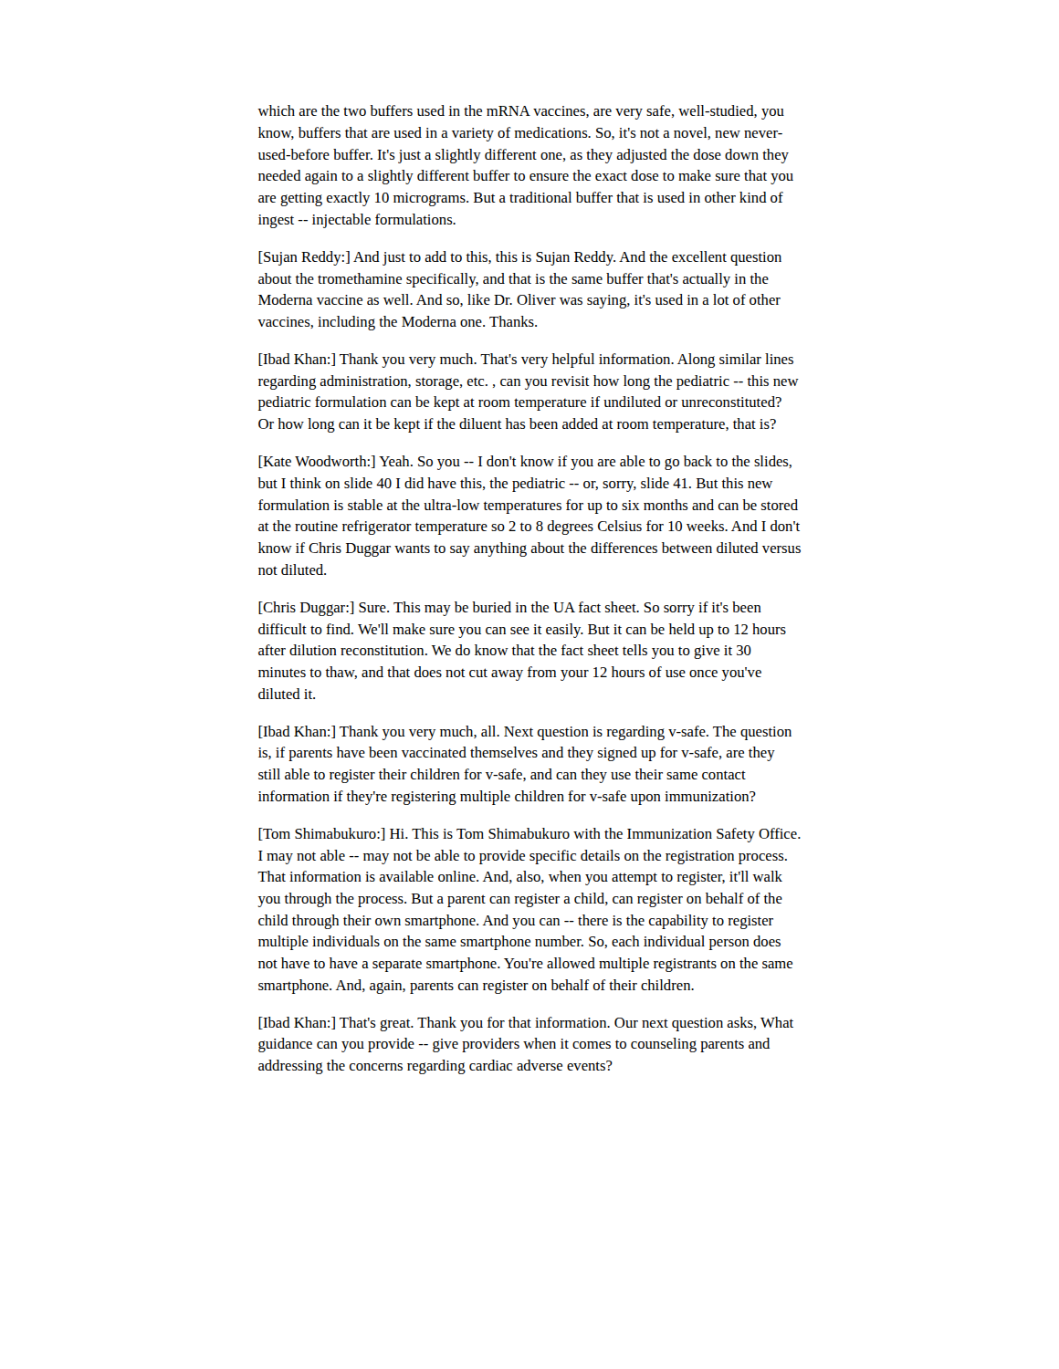which are the two buffers used in the mRNA vaccines, are very safe, well-studied, you know, buffers that are used in a variety of medications. So, it's not a novel, new never-used-before buffer. It's just a slightly different one, as they adjusted the dose down they needed again to a slightly different buffer to ensure the exact dose to make sure that you are getting exactly 10 micrograms. But a traditional buffer that is used in other kind of ingest -- injectable formulations.
[Sujan Reddy:] And just to add to this, this is Sujan Reddy. And the excellent question about the tromethamine specifically, and that is the same buffer that's actually in the Moderna vaccine as well. And so, like Dr. Oliver was saying, it's used in a lot of other vaccines, including the Moderna one. Thanks.
[Ibad Khan:] Thank you very much. That's very helpful information. Along similar lines regarding administration, storage, etc. , can you revisit how long the pediatric -- this new pediatric formulation can be kept at room temperature if undiluted or unreconstituted? Or how long can it be kept if the diluent has been added at room temperature, that is?
[Kate Woodworth:] Yeah. So you -- I don't know if you are able to go back to the slides, but I think on slide 40 I did have this, the pediatric -- or, sorry, slide 41. But this new formulation is stable at the ultra-low temperatures for up to six months and can be stored at the routine refrigerator temperature so 2 to 8 degrees Celsius for 10 weeks. And I don't know if Chris Duggar wants to say anything about the differences between diluted versus not diluted.
[Chris Duggar:] Sure. This may be buried in the UA fact sheet. So sorry if it's been difficult to find. We'll make sure you can see it easily. But it can be held up to 12 hours after dilution reconstitution. We do know that the fact sheet tells you to give it 30 minutes to thaw, and that does not cut away from your 12 hours of use once you've diluted it.
[Ibad Khan:] Thank you very much, all. Next question is regarding v-safe. The question is, if parents have been vaccinated themselves and they signed up for v-safe, are they still able to register their children for v-safe, and can they use their same contact information if they're registering multiple children for v-safe upon immunization?
[Tom Shimabukuro:] Hi. This is Tom Shimabukuro with the Immunization Safety Office. I may not able -- may not be able to provide specific details on the registration process. That information is available online. And, also, when you attempt to register, it'll walk you through the process. But a parent can register a child, can register on behalf of the child through their own smartphone. And you can -- there is the capability to register multiple individuals on the same smartphone number. So, each individual person does not have to have a separate smartphone. You're allowed multiple registrants on the same smartphone. And, again, parents can register on behalf of their children.
[Ibad Khan:] That's great. Thank you for that information. Our next question asks, What guidance can you provide -- give providers when it comes to counseling parents and addressing the concerns regarding cardiac adverse events?